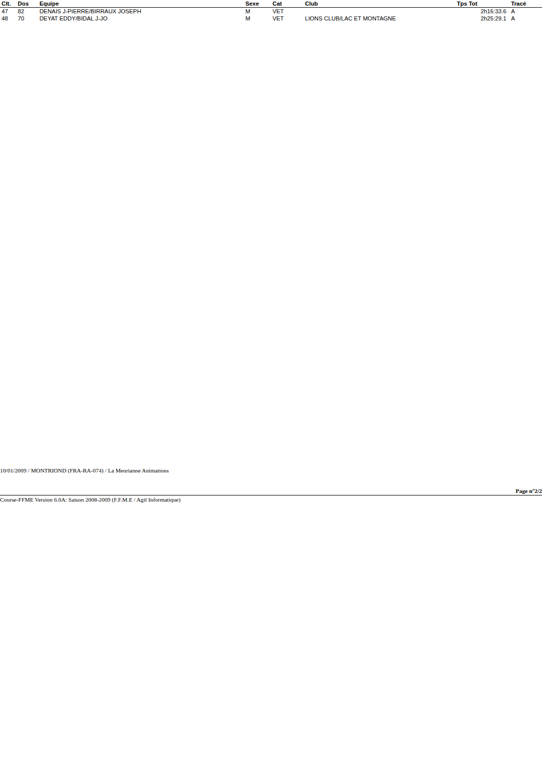| Clt. | Dos | Equipe | Sexe | Cat | Club | Tps Tot | Tracé |
| --- | --- | --- | --- | --- | --- | --- | --- |
| 47 | 82 | DENAIS J-PIERRE/BIRRAUX JOSEPH | M | VET | | 2h16:33.6 | A |
| 48 | 70 | DEYAT EDDY/BIDAL J-JO | M | VET | LIONS CLUB/LAC ET MONTAGNE | 2h25:29.1 | A |
10/01/2009 / MONTRIOND (FRA-RA-074) / La Meurianne Animations
Page n°2/2
Course-FFME Version 6.0A: Saison 2008-2009 (F.F.M.E / Agil Informatique)